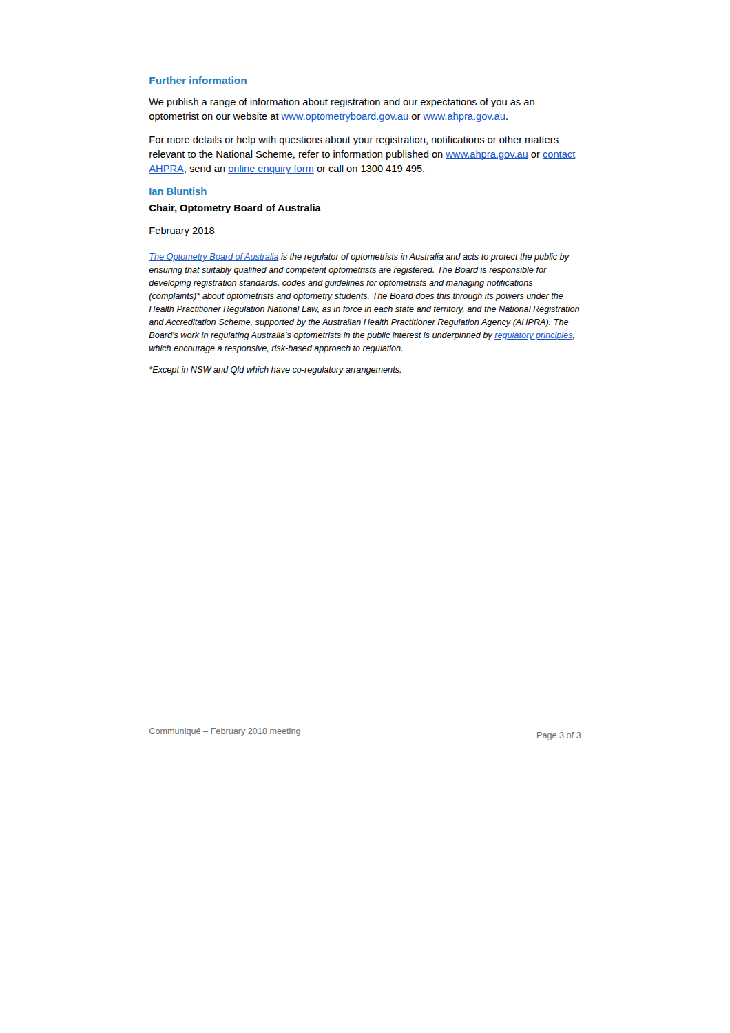Further information
We publish a range of information about registration and our expectations of you as an optometrist on our website at www.optometryboard.gov.au or www.ahpra.gov.au.
For more details or help with questions about your registration, notifications or other matters relevant to the National Scheme, refer to information published on www.ahpra.gov.au or contact AHPRA, send an online enquiry form or call on 1300 419 495.
Ian Bluntish
Chair, Optometry Board of Australia
February 2018
The Optometry Board of Australia is the regulator of optometrists in Australia and acts to protect the public by ensuring that suitably qualified and competent optometrists are registered. The Board is responsible for developing registration standards, codes and guidelines for optometrists and managing notifications (complaints)* about optometrists and optometry students. The Board does this through its powers under the Health Practitioner Regulation National Law, as in force in each state and territory, and the National Registration and Accreditation Scheme, supported by the Australian Health Practitioner Regulation Agency (AHPRA). The Board's work in regulating Australia’s optometrists in the public interest is underpinned by regulatory principles, which encourage a responsive, risk-based approach to regulation.
*Except in NSW and Qld which have co-regulatory arrangements.
Communiqué – February 2018 meeting
Page 3 of 3